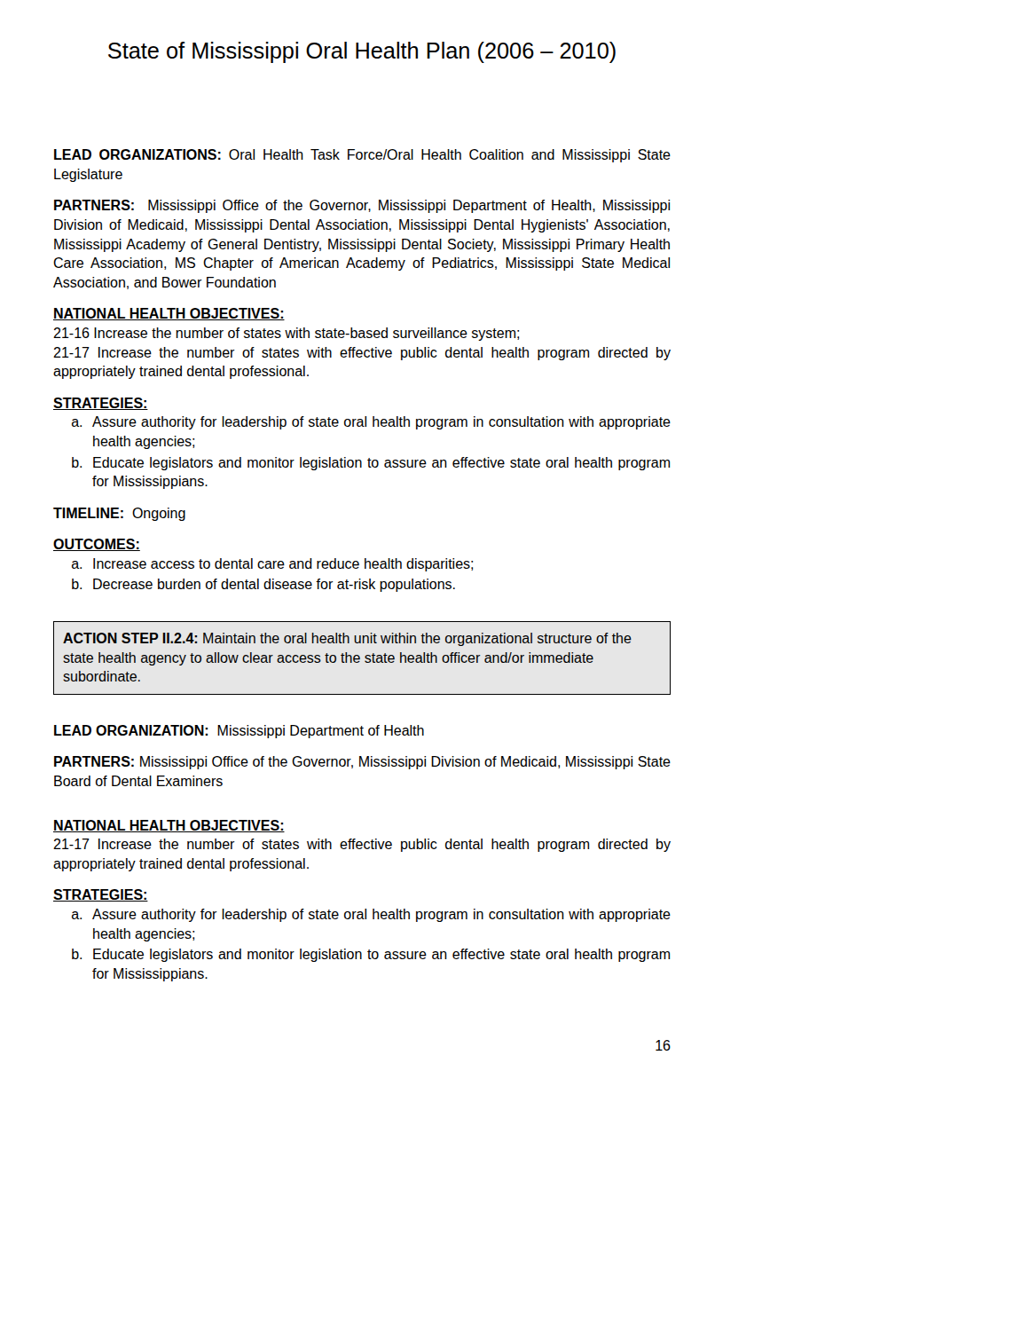State of Mississippi Oral Health Plan (2006 – 2010)
LEAD ORGANIZATIONS: Oral Health Task Force/Oral Health Coalition and Mississippi State Legislature
PARTNERS: Mississippi Office of the Governor, Mississippi Department of Health, Mississippi Division of Medicaid, Mississippi Dental Association, Mississippi Dental Hygienists' Association, Mississippi Academy of General Dentistry, Mississippi Dental Society, Mississippi Primary Health Care Association, MS Chapter of American Academy of Pediatrics, Mississippi State Medical Association, and Bower Foundation
NATIONAL HEALTH OBJECTIVES:
21-16 Increase the number of states with state-based surveillance system;
21-17 Increase the number of states with effective public dental health program directed by appropriately trained dental professional.
STRATEGIES:
Assure authority for leadership of state oral health program in consultation with appropriate health agencies;
Educate legislators and monitor legislation to assure an effective state oral health program for Mississippians.
TIMELINE: Ongoing
OUTCOMES:
Increase access to dental care and reduce health disparities;
Decrease burden of dental disease for at-risk populations.
ACTION STEP II.2.4: Maintain the oral health unit within the organizational structure of the state health agency to allow clear access to the state health officer and/or immediate subordinate.
LEAD ORGANIZATION: Mississippi Department of Health
PARTNERS: Mississippi Office of the Governor, Mississippi Division of Medicaid, Mississippi State Board of Dental Examiners
NATIONAL HEALTH OBJECTIVES:
21-17 Increase the number of states with effective public dental health program directed by appropriately trained dental professional.
STRATEGIES:
Assure authority for leadership of state oral health program in consultation with appropriate health agencies;
Educate legislators and monitor legislation to assure an effective state oral health program for Mississippians.
16